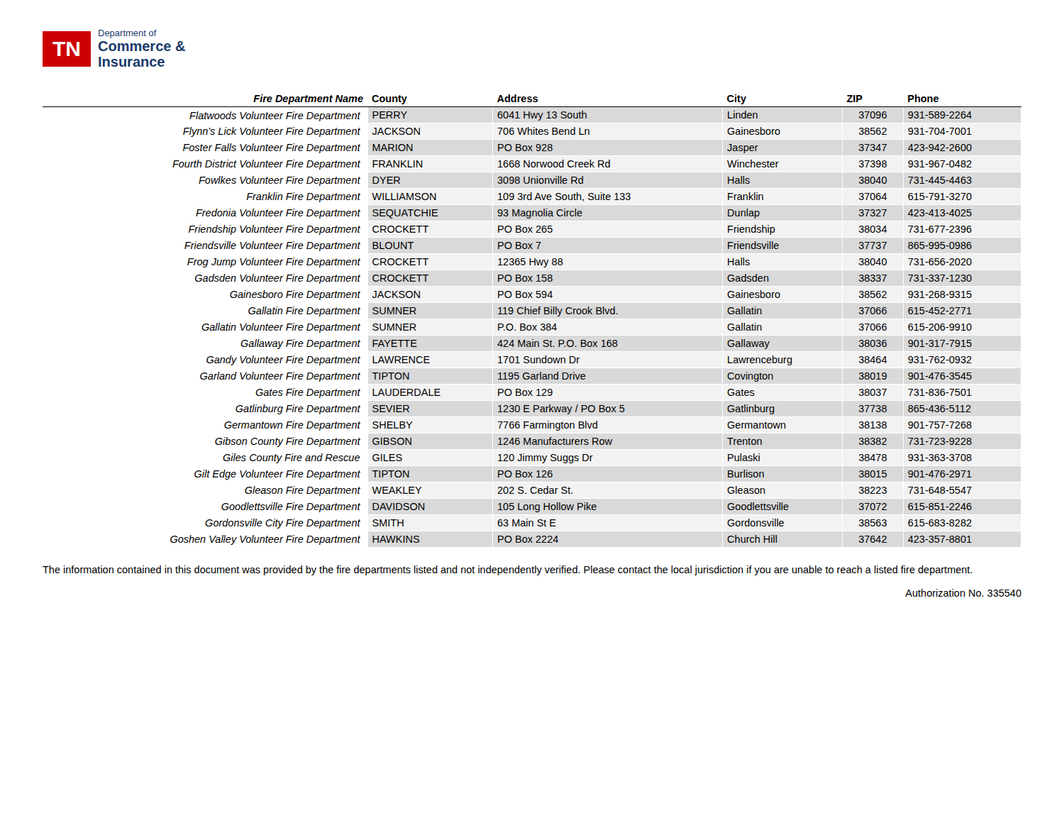TN
Department of Commerce & Insurance
| Fire Department Name | County | Address | City | ZIP | Phone |
| --- | --- | --- | --- | --- | --- |
| Flatwoods Volunteer Fire Department | PERRY | 6041 Hwy 13 South | Linden | 37096 | 931-589-2264 |
| Flynn's Lick Volunteer Fire Department | JACKSON | 706 Whites Bend Ln | Gainesboro | 38562 | 931-704-7001 |
| Foster Falls Volunteer Fire Department | MARION | PO Box 928 | Jasper | 37347 | 423-942-2600 |
| Fourth District Volunteer Fire Department | FRANKLIN | 1668 Norwood Creek Rd | Winchester | 37398 | 931-967-0482 |
| Fowlkes Volunteer Fire Department | DYER | 3098 Unionville Rd | Halls | 38040 | 731-445-4463 |
| Franklin Fire Department | WILLIAMSON | 109 3rd Ave South, Suite 133 | Franklin | 37064 | 615-791-3270 |
| Fredonia Volunteer Fire Department | SEQUATCHIE | 93 Magnolia Circle | Dunlap | 37327 | 423-413-4025 |
| Friendship Volunteer Fire Department | CROCKETT | PO Box 265 | Friendship | 38034 | 731-677-2396 |
| Friendsville Volunteer Fire Department | BLOUNT | PO Box 7 | Friendsville | 37737 | 865-995-0986 |
| Frog Jump Volunteer Fire Department | CROCKETT | 12365 Hwy 88 | Halls | 38040 | 731-656-2020 |
| Gadsden Volunteer Fire Department | CROCKETT | PO Box 158 | Gadsden | 38337 | 731-337-1230 |
| Gainesboro Fire Department | JACKSON | PO Box 594 | Gainesboro | 38562 | 931-268-9315 |
| Gallatin Fire Department | SUMNER | 119 Chief Billy Crook Blvd. | Gallatin | 37066 | 615-452-2771 |
| Gallatin Volunteer Fire Department | SUMNER | P.O. Box 384 | Gallatin | 37066 | 615-206-9910 |
| Gallaway Fire Department | FAYETTE | 424 Main St. P.O. Box 168 | Gallaway | 38036 | 901-317-7915 |
| Gandy Volunteer Fire Department | LAWRENCE | 1701 Sundown Dr | Lawrenceburg | 38464 | 931-762-0932 |
| Garland Volunteer Fire Department | TIPTON | 1195 Garland Drive | Covington | 38019 | 901-476-3545 |
| Gates Fire Department | LAUDERDALE | PO Box 129 | Gates | 38037 | 731-836-7501 |
| Gatlinburg Fire Department | SEVIER | 1230 E Parkway / PO Box 5 | Gatlinburg | 37738 | 865-436-5112 |
| Germantown Fire Department | SHELBY | 7766 Farmington Blvd | Germantown | 38138 | 901-757-7268 |
| Gibson County Fire Department | GIBSON | 1246 Manufacturers Row | Trenton | 38382 | 731-723-9228 |
| Giles County Fire and Rescue | GILES | 120 Jimmy Suggs Dr | Pulaski | 38478 | 931-363-3708 |
| Gilt Edge Volunteer Fire Department | TIPTON | PO Box 126 | Burlison | 38015 | 901-476-2971 |
| Gleason Fire Department | WEAKLEY | 202 S. Cedar St. | Gleason | 38223 | 731-648-5547 |
| Goodlettsville Fire Department | DAVIDSON | 105 Long Hollow Pike | Goodlettsville | 37072 | 615-851-2246 |
| Gordonsville City Fire Department | SMITH | 63 Main St E | Gordonsville | 38563 | 615-683-8282 |
| Goshen Valley Volunteer Fire Department | HAWKINS | PO Box 2224 | Church Hill | 37642 | 423-357-8801 |
The information contained in this document was provided by the fire departments listed and not independently verified. Please contact the local jurisdiction if you are unable to reach a listed fire department.
Authorization No. 335540